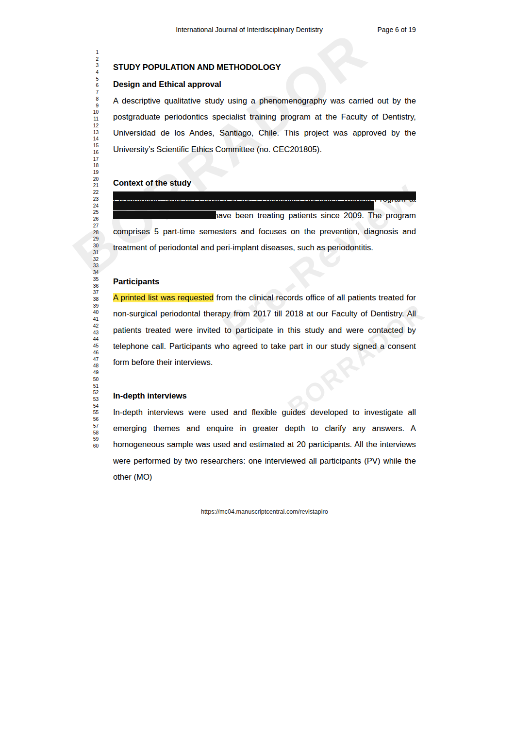BORRADOR Pre-Review BORRADOR
International Journal of Interdisciplinary Dentistry
Page 6 of 19
12345 678910 1112131415 1617181920 2122232425 2627282930 3132333435 3637383940 4142434445 4647484950 5152535455 5657585960
STUDY POPULATION AND METHODOLOGY
Design and Ethical approval
A descriptive qualitative study using a phenomenography was carried out by the postgraduate periodontics specialist training program at the Faculty of Dentistry, Universidad de los Andes, Santiago, Chile. This project was approved by the University’s Scientific Ethics Committee (no. CEC201805).
Context of the study
Postgraduate students enrolled in the Periodontics Specialist Training Program at Universidad de los Andes have been treating patients since 2009. The program comprises 5 part-time semesters and focuses on the prevention, diagnosis and treatment of periodontal and peri-implant diseases, such as periodontitis.
Participants
A printed list was requested from the clinical records office of all patients treated for non-surgical periodontal therapy from 2017 till 2018 at our Faculty of Dentistry. All patients treated were invited to participate in this study and were contacted by telephone call. Participants who agreed to take part in our study signed a consent form before their interviews.
In-depth interviews
In-depth interviews were used and flexible guides developed to investigate all emerging themes and enquire in greater depth to clarify any answers. A homogeneous sample was used and estimated at 20 participants. All the interviews were performed by two researchers: one interviewed all participants (PV) while the other (MO)
https://mc04.manuscriptcentral.com/revistapiro